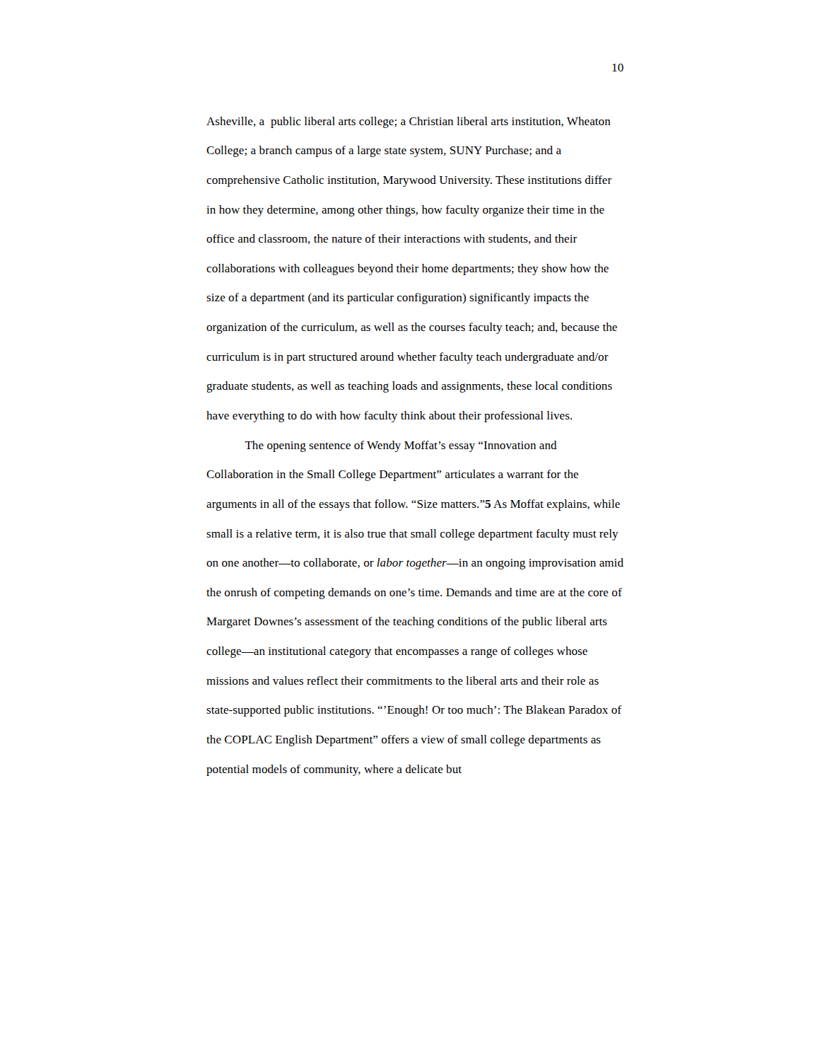10
Asheville, a public liberal arts college; a Christian liberal arts institution, Wheaton College; a branch campus of a large state system, SUNY Purchase; and a comprehensive Catholic institution, Marywood University. These institutions differ in how they determine, among other things, how faculty organize their time in the office and classroom, the nature of their interactions with students, and their collaborations with colleagues beyond their home departments; they show how the size of a department (and its particular configuration) significantly impacts the organization of the curriculum, as well as the courses faculty teach; and, because the curriculum is in part structured around whether faculty teach undergraduate and/or graduate students, as well as teaching loads and assignments, these local conditions have everything to do with how faculty think about their professional lives.
The opening sentence of Wendy Moffat’s essay “Innovation and Collaboration in the Small College Department” articulates a warrant for the arguments in all of the essays that follow. “Size matters.”5 As Moffat explains, while small is a relative term, it is also true that small college department faculty must rely on one another—to collaborate, or labor together—in an ongoing improvisation amid the onrush of competing demands on one’s time. Demands and time are at the core of Margaret Downes’s assessment of the teaching conditions of the public liberal arts college—an institutional category that encompasses a range of colleges whose missions and values reflect their commitments to the liberal arts and their role as state-supported public institutions. “’Enough! Or too much’: The Blakean Paradox of the COPLAC English Department” offers a view of small college departments as potential models of community, where a delicate but